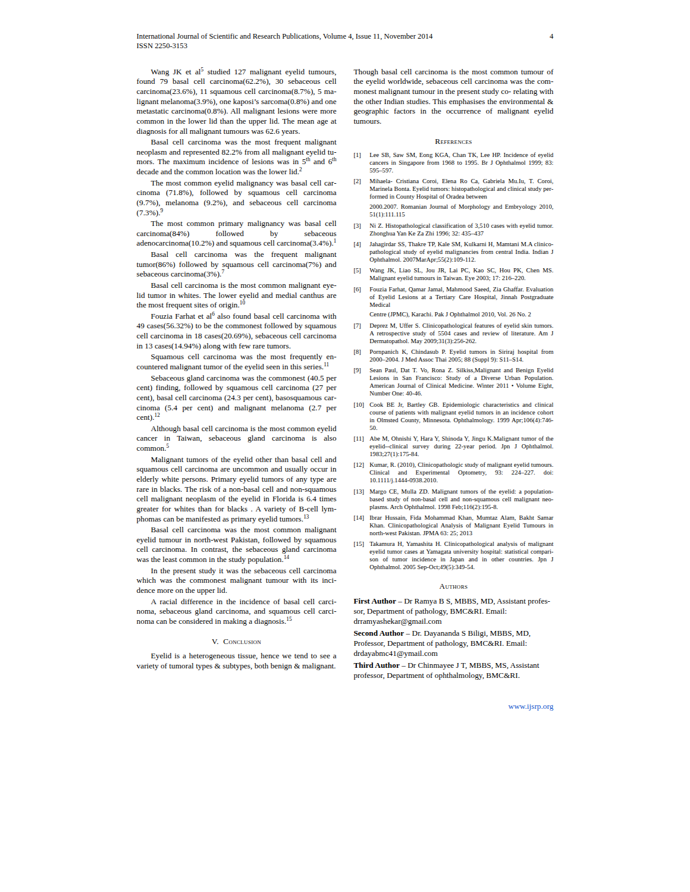International Journal of Scientific and Research Publications, Volume 4, Issue 11, November 2014
ISSN 2250-3153 4
Wang JK et al5 studied 127 malignant eyelid tumours, found 79 basal cell carcinoma(62.2%), 30 sebaceous cell carcinoma(23.6%), 11 squamous cell carcinoma(8.7%), 5 malignant melanoma(3.9%), one kaposi’s sarcoma(0.8%) and one metastatic carcinoma(0.8%). All malignant lesions were more common in the lower lid than the upper lid. The mean age at diagnosis for all malignant tumours was 62.6 years.
Basal cell carcinoma was the most frequent malignant neoplasm and represented 82.2% from all malignant eyelid tumors. The maximum incidence of lesions was in 5th and 6th decade and the common location was the lower lid.2
The most common eyelid malignancy was basal cell carcinoma (71.8%), followed by squamous cell carcinoma (9.7%), melanoma (9.2%), and sebaceous cell carcinoma (7.3%).9
The most common primary malignancy was basal cell carcinoma(84%) followed by sebaceous adenocarcinoma(10.2%) and squamous cell carcinoma(3.4%).1
Basal cell carcinoma was the frequent malignant tumor(86%) followed by squamous cell carcinoma(7%) and sebaceous carcinoma(3%).7
Basal cell carcinoma is the most common malignant eyelid tumor in whites. The lower eyelid and medial canthus are the most frequent sites of origin.10
Fouzia Farhat et al6 also found basal cell carcinoma with 49 cases(56.32%) to be the commonest followed by squamous cell carcinoma in 18 cases(20.69%), sebaceous cell carcinoma in 13 cases(14.94%) along with few rare tumors.
Squamous cell carcinoma was the most frequently encountered malignant tumor of the eyelid seen in this series.11
Sebaceous gland carcinoma was the commonest (40.5 per cent) finding, followed by squamous cell carcinoma (27 per cent), basal cell carcinoma (24.3 per cent), basosquamous carcinoma (5.4 per cent) and malignant melanoma (2.7 per cent).12
Although basal cell carcinoma is the most common eyelid cancer in Taiwan, sebaceous gland carcinoma is also common.5
Malignant tumors of the eyelid other than basal cell and squamous cell carcinoma are uncommon and usually occur in elderly white persons. Primary eyelid tumors of any type are rare in blacks. The risk of a non-basal cell and non-squamous cell malignant neoplasm of the eyelid in Florida is 6.4 times greater for whites than for blacks . A variety of B-cell lymphomas can be manifested as primary eyelid tumors.13
Basal cell carcinoma was the most common malignant eyelid tumour in north-west Pakistan, followed by squamous cell carcinoma. In contrast, the sebaceous gland carcinoma was the least common in the study population.14
In the present study it was the sebaceous cell carcinoma which was the commonest malignant tumour with its incidence more on the upper lid.
A racial difference in the incidence of basal cell carcinoma, sebaceous gland carcinoma, and squamous cell carcinoma can be considered in making a diagnosis.15
V. Conclusion
Eyelid is a heterogeneous tissue, hence we tend to see a variety of tumoral types & subtypes, both benign & malignant.
Though basal cell carcinoma is the most common tumour of the eyelid worldwide, sebaceous cell carcinoma was the commonest malignant tumour in the present study co- relating with the other Indian studies. This emphasises the environmental & geographic factors in the occurrence of malignant eyelid tumours.
References
[1]
Lee SB, Saw SM, Eong KGA, Chan TK, Lee HP. Incidence of eyelid cancers in Singapore from 1968 to 1995. Br J Ophthalmol 1999; 83: 595–597.
[2]
Mihaela- Cristiana Coroi, Elena Ro Ca, Gabriela Mu.Iu, T. Coroi, Marinela Bonta. Eyelid tumors: histopathological and clinical study performed in County Hospital of Oradea between
2000.2007. Romanian Journal of Morphology and Embryology 2010, 51(1):111.115
[3]
Ni Z. Histopathological classification of 3,510 cases with eyelid tumor. Zhonghua Yan Ke Za Zhi 1996; 32: 435–437
[4]
Jahagirdar SS, Thakre TP, Kale SM, Kulkarni H, Mamtani M.A clinicopathological study of eyelid malignancies from central India. Indian J Ophthalmol. 2007MarApr;55(2):109-112.
[5]
Wang JK, Liao SL, Jou JR, Lai PC, Kao SC, Hou PK, Chen MS. Malignant eyelid tumours in Taiwan. Eye 2003; 17: 216–220.
[6]
Fouzia Farhat, Qamar Jamal, Mahmood Saeed, Zia Ghaffar. Evaluation of Eyelid Lesions at a Tertiary Care Hospital, Jinnah Postgraduate Medical
Centre (JPMC), Karachi. Pak J Ophthalmol 2010, Vol. 26 No. 2
[7]
Deprez M, Uffer S. Clinicopathological features of eyelid skin tumors. A retrospective study of 5504 cases and review of literature. Am J Dermatopathol. May 2009;31(3):256-262.
[8]
Pornpanich K, Chindasub P. Eyelid tumors in Siriraj hospital from 2000–2004. J Med Assoc Thai 2005; 88 (Suppl 9): S11–S14.
[9]
Sean Paul, Dat T. Vo, Rona Z. Silkiss,Malignant and Benign Eyelid Lesions in San Francisco: Study of a Diverse Urban Population. American Journal of Clinical Medicine. Winter 2011 • Volume Eight, Number One: 40-46.
[10]
Cook BE Jr, Bartley GB. Epidemiologic characteristics and clinical course of patients with malignant eyelid tumors in an incidence cohort in Olmsted County, Minnesota. Ophthalmology. 1999 Apr;106(4):746-50.
[11]
Abe M, Ohnishi Y, Hara Y, Shinoda Y, Jingu K.Malignant tumor of the eyelid--clinical survey during 22-year period. Jpn J Ophthalmol. 1983;27(1):175-84.
[12]
Kumar, R. (2010), Clinicopathologic study of malignant eyelid tumours. Clinical and Experimental Optometry, 93: 224–227. doi: 10.1111/j.1444-0938.2010.
[13]
Margo CE, Mulla ZD. Malignant tumors of the eyelid: a population-based study of non-basal cell and non-squamous cell malignant neoplasms. Arch Ophthalmol. 1998 Feb;116(2):195-8.
[14]
Ibrar Hussain, Fida Mohammad Khan, Mumtaz Alam, Bakht Samar Khan. Clinicopathological Analysis of Malignant Eyelid Tumours in north-west Pakistan. JPMA 63: 25; 2013
[15]
Takamura H, Yamashita H. Clinicopathological analysis of malignant eyelid tumor cases at Yamagata university hospital: statistical comparison of tumor incidence in Japan and in other countries. Jpn J Ophthalmol. 2005 Sep-Oct;49(5):349-54.
Authors
First Author – Dr Ramya B S, MBBS, MD, Assistant professor, Department of pathology, BMC&RI. Email: drramyashekar@gmail.com
Second Author – Dr. Dayananda S Biligi, MBBS, MD, Professor, Department of pathology, BMC&RI. Email: drdayabmc41@ymail.com
Third Author – Dr Chinmayee J T, MBBS, MS, Assistant professor, Department of ophthalmology, BMC&RI.
www.ijsrp.org